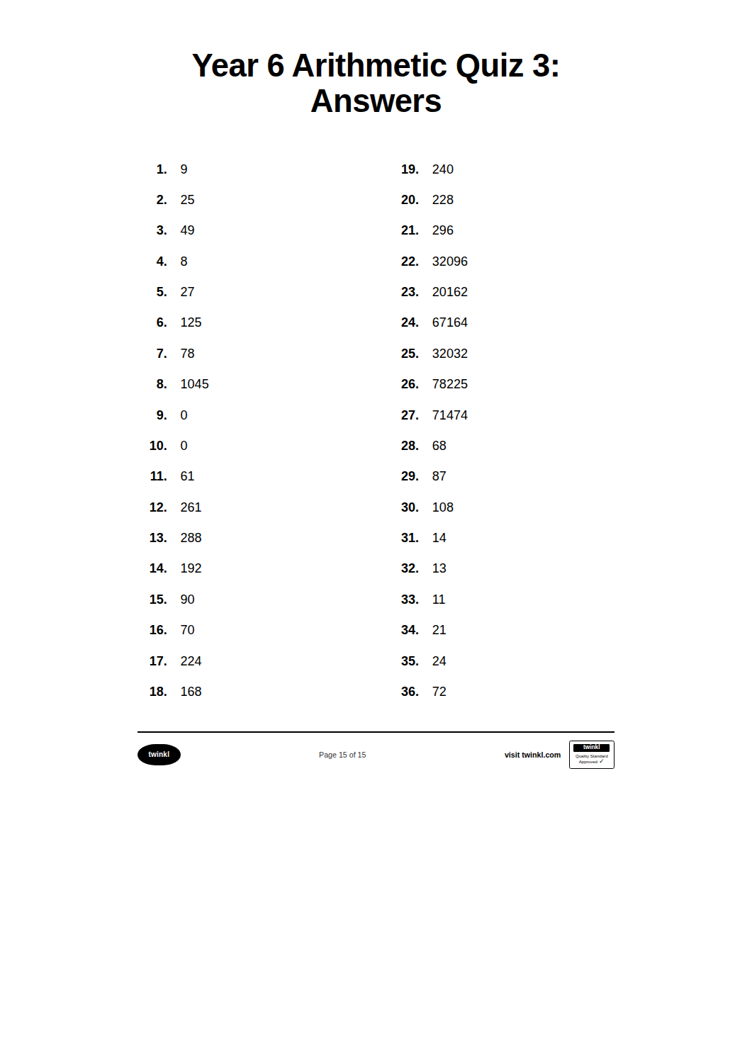Year 6 Arithmetic Quiz 3: Answers
1. 9
2. 25
3. 49
4. 8
5. 27
6. 125
7. 78
8. 1045
9. 0
10. 0
11. 61
12. 261
13. 288
14. 192
15. 90
16. 70
17. 224
18. 168
19. 240
20. 228
21. 296
22. 32096
23. 20162
24. 67164
25. 32032
26. 78225
27. 71474
28. 68
29. 87
30. 108
31. 14
32. 13
33. 11
34. 21
35. 24
36. 72
Page 15 of 15
visit twinkl.com
twinkl Quality Standard
Approved ✓